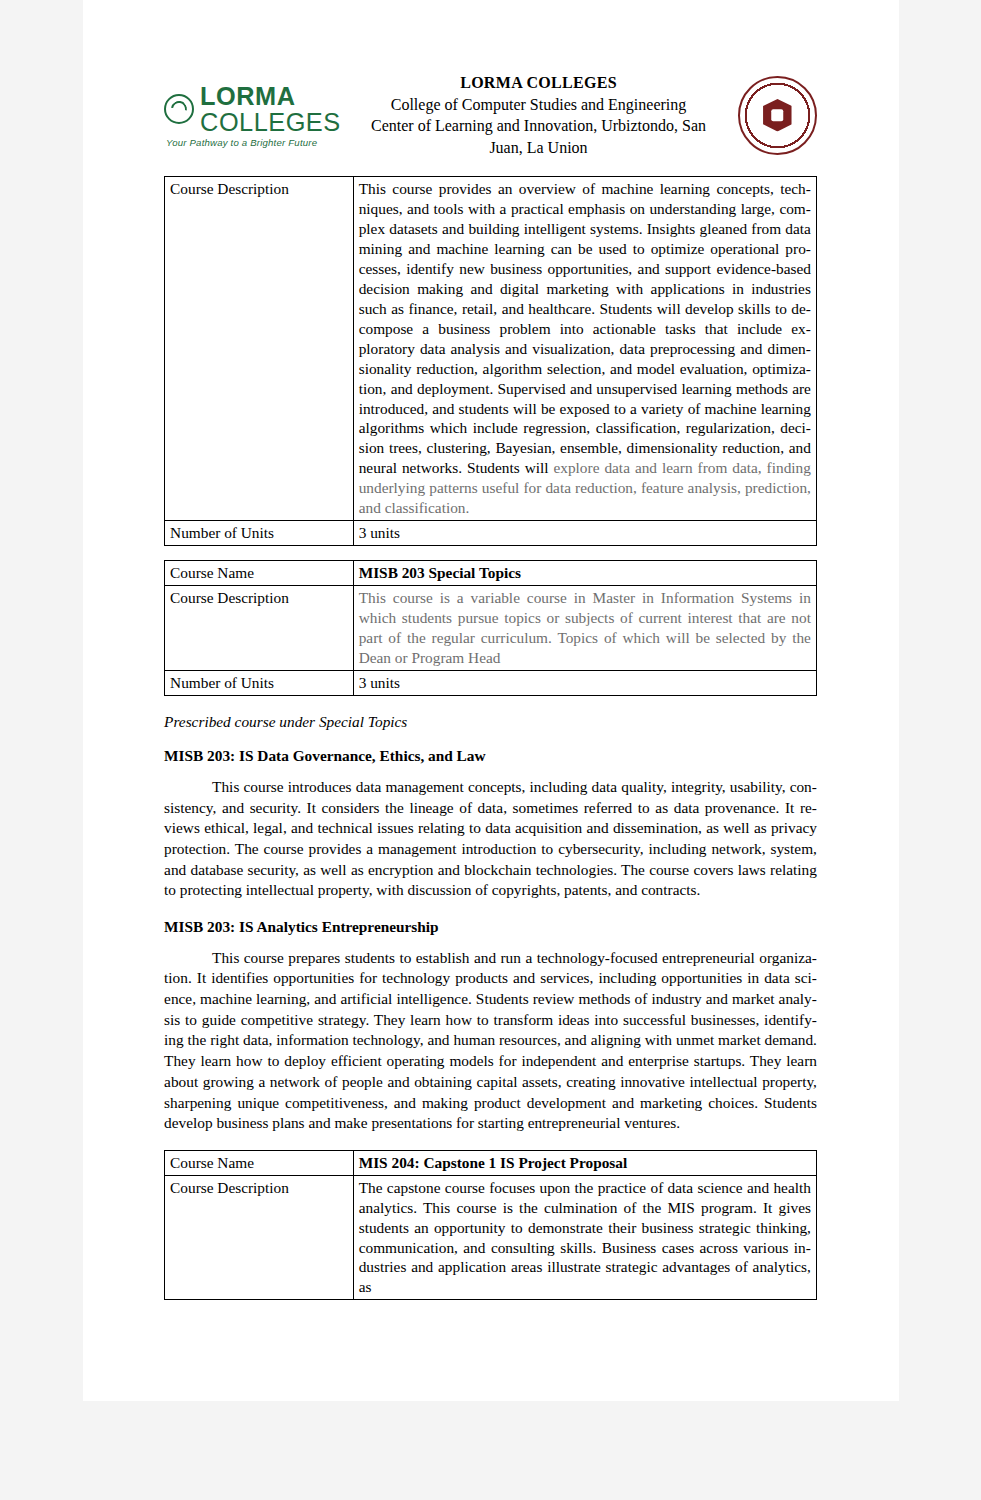LORMA COLLEGES
Your Pathway to a Brighter Future
LORMA COLLEGES
College of Computer Studies and Engineering
Center of Learning and Innovation, Urbiztondo, San Juan, La Union
| Course Description | This course provides an overview of machine learning concepts, techniques, and tools with a practical emphasis on understanding large, complex datasets and building intelligent systems. Insights gleaned from data mining and machine learning can be used to optimize operational processes, identify new business opportunities, and support evidence-based decision making and digital marketing with applications in industries such as finance, retail, and healthcare. Students will develop skills to decompose a business problem into actionable tasks that include exploratory data analysis and visualization, data preprocessing and dimensionality reduction, algorithm selection, and model evaluation, optimization, and deployment. Supervised and unsupervised learning methods are introduced, and students will be exposed to a variety of machine learning algorithms which include regression, classification, regularization, decision trees, clustering, Bayesian, ensemble, dimensionality reduction, and neural networks. Students will explore data and learn from data, finding underlying patterns useful for data reduction, feature analysis, prediction, and classification. |
| Number of Units | 3 units |
| Course Name | MISB 203 Special Topics |
| Course Description | This course is a variable course in Master in Information Systems in which students pursue topics or subjects of current interest that are not part of the regular curriculum. Topics of which will be selected by the Dean or Program Head |
| Number of Units | 3 units |
Prescribed course under Special Topics
MISB 203: IS Data Governance, Ethics, and Law
This course introduces data management concepts, including data quality, integrity, usability, consistency, and security. It considers the lineage of data, sometimes referred to as data provenance. It reviews ethical, legal, and technical issues relating to data acquisition and dissemination, as well as privacy protection. The course provides a management introduction to cybersecurity, including network, system, and database security, as well as encryption and blockchain technologies. The course covers laws relating to protecting intellectual property, with discussion of copyrights, patents, and contracts.
MISB 203: IS Analytics Entrepreneurship
This course prepares students to establish and run a technology-focused entrepreneurial organization. It identifies opportunities for technology products and services, including opportunities in data science, machine learning, and artificial intelligence. Students review methods of industry and market analysis to guide competitive strategy. They learn how to transform ideas into successful businesses, identifying the right data, information technology, and human resources, and aligning with unmet market demand. They learn how to deploy efficient operating models for independent and enterprise startups. They learn about growing a network of people and obtaining capital assets, creating innovative intellectual property, sharpening unique competitiveness, and making product development and marketing choices. Students develop business plans and make presentations for starting entrepreneurial ventures.
| Course Name | MIS 204: Capstone 1 IS Project Proposal |
| Course Description | The capstone course focuses upon the practice of data science and health analytics. This course is the culmination of the MIS program. It gives students an opportunity to demonstrate their business strategic thinking, communication, and consulting skills. Business cases across various industries and application areas illustrate strategic advantages of analytics, as |